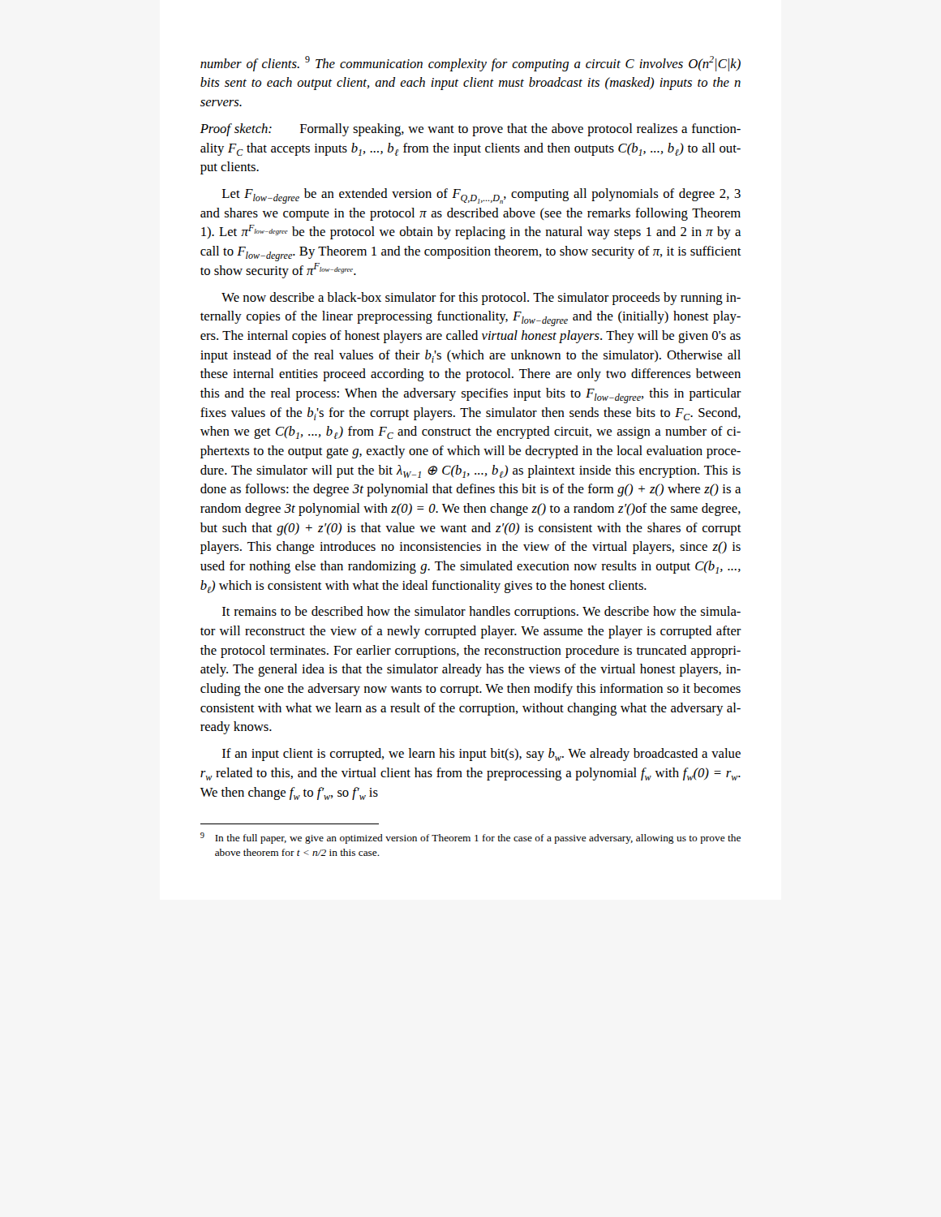number of clients. 9 The communication complexity for computing a circuit C involves O(n2|C|k) bits sent to each output client, and each input client must broadcast its (masked) inputs to the n servers.
Proof sketch:  Formally speaking, we want to prove that the above protocol realizes a functionality FC that accepts inputs b1, ..., bℓ from the input clients and then outputs C(b1, ..., bℓ) to all output clients.
Let Flow−degree be an extended version of FQ,D1,...,Dn, computing all polynomials of degree 2, 3 and shares we compute in the protocol π as described above (see the remarks following Theorem 1). Let πFlow−degree be the protocol we obtain by replacing in the natural way steps 1 and 2 in π by a call to Flow−degree. By Theorem 1 and the composition theorem, to show security of π, it is sufficient to show security of πFlow−degree.
We now describe a black-box simulator for this protocol. The simulator proceeds by running internally copies of the linear preprocessing functionality, Flow−degree and the (initially) honest players. The internal copies of honest players are called virtual honest players. They will be given 0's as input instead of the real values of their bi's (which are unknown to the simulator). Otherwise all these internal entities proceed according to the protocol. There are only two differences between this and the real process: When the adversary specifies input bits to Flow−degree, this in particular fixes values of the bi's for the corrupt players. The simulator then sends these bits to FC. Second, when we get C(b1, ..., bℓ) from FC and construct the encrypted circuit, we assign a number of ciphertexts to the output gate g, exactly one of which will be decrypted in the local evaluation procedure. The simulator will put the bit λW−1 ⊕ C(b1, ..., bℓ) as plaintext inside this encryption. This is done as follows: the degree 3t polynomial that defines this bit is of the form g() + z() where z() is a random degree 3t polynomial with z(0) = 0. We then change z() to a random z′() of the same degree, but such that g(0) + z′(0) is that value we want and z′(0) is consistent with the shares of corrupt players. This change introduces no inconsistencies in the view of the virtual players, since z() is used for nothing else than randomizing g. The simulated execution now results in output C(b1, ..., bℓ) which is consistent with what the ideal functionality gives to the honest clients.
It remains to be described how the simulator handles corruptions. We describe how the simulator will reconstruct the view of a newly corrupted player. We assume the player is corrupted after the protocol terminates. For earlier corruptions, the reconstruction procedure is truncated appropriately. The general idea is that the simulator already has the views of the virtual honest players, including the one the adversary now wants to corrupt. We then modify this information so it becomes consistent with what we learn as a result of the corruption, without changing what the adversary already knows.
If an input client is corrupted, we learn his input bit(s), say bw. We already broadcasted a value rw related to this, and the virtual client has from the preprocessing a polynomial fw with fw(0) = rw. We then change fw to f′w, so f′w is
9 In the full paper, we give an optimized version of Theorem 1 for the case of a passive adversary, allowing us to prove the above theorem for t < n/2 in this case.